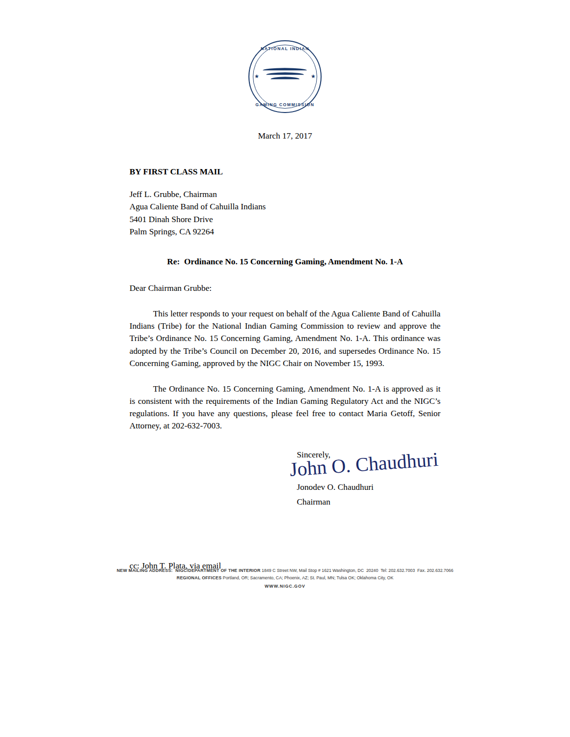NATIONAL INDIAN
★
★
GAMING COMMISSION
March 17, 2017
BY FIRST CLASS MAIL
Jeff L. Grubbe, Chairman
Agua Caliente Band of Cahuilla Indians
5401 Dinah Shore Drive
Palm Springs, CA 92264
Re: Ordinance No. 15 Concerning Gaming, Amendment No. 1-A
Dear Chairman Grubbe:
This letter responds to your request on behalf of the Agua Caliente Band of Cahuilla Indians (Tribe) for the National Indian Gaming Commission to review and approve the Tribe’s Ordinance No. 15 Concerning Gaming, Amendment No. 1-A. This ordinance was adopted by the Tribe’s Council on December 20, 2016, and supersedes Ordinance No. 15 Concerning Gaming, approved by the NIGC Chair on November 15, 1993.
The Ordinance No. 15 Concerning Gaming, Amendment No. 1-A is approved as it is consistent with the requirements of the Indian Gaming Regulatory Act and the NIGC’s regulations. If you have any questions, please feel free to contact Maria Getoff, Senior Attorney, at 202-632-7003.
Sincerely,
John O. Chaudhuri
Jonodev O. Chaudhuri
Chairman
cc: John T. Plata, via email
NEW MAILING ADDRESS: NIGC/DEPARTMENT OF THE INTERIOR 1849 C Street NW, Mail Stop # 1621 Washington, DC 20240 Tel: 202.632.7003 Fax. 202.632.7066
REGIONAL OFFICES Portland, OR; Sacramento, CA; Phoenix, AZ; St. Paul, MN; Tulsa OK; Oklahoma City, OK
WWW.NIGC.GOV